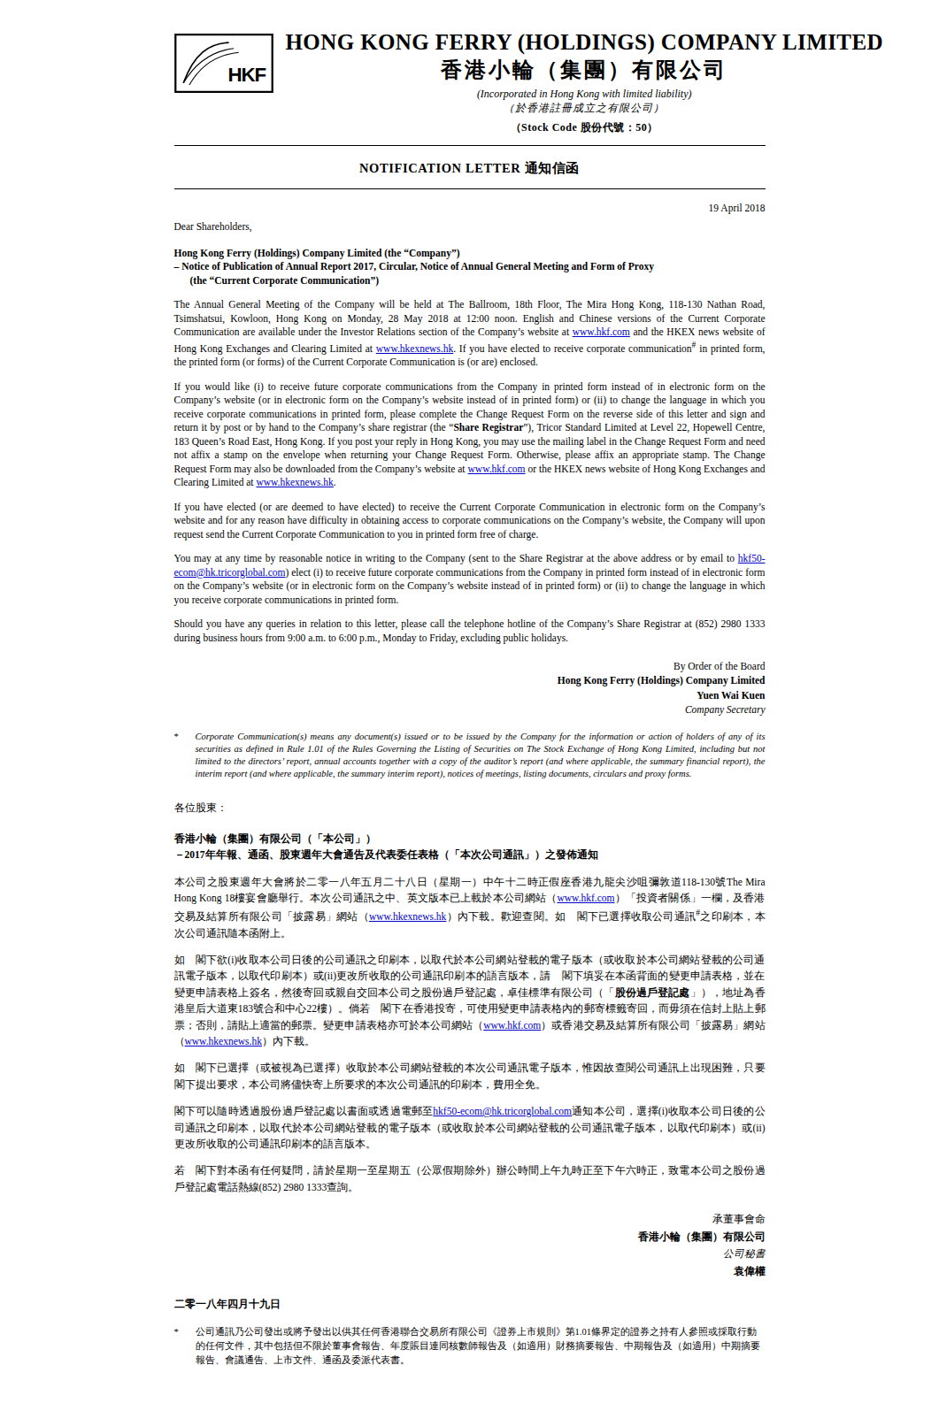HKF
HONG KONG FERRY (HOLDINGS) COMPANY LIMITED
香港小輪（集團）有限公司
(Incorporated in Hong Kong with limited liability)
（於香港註冊成立之有限公司）
（Stock Code 股份代號：50）
NOTIFICATION LETTER 通知信函
19 April 2018
Dear Shareholders,
Hong Kong Ferry (Holdings) Company Limited (the “Company”) – Notice of Publication of Annual Report 2017, Circular, Notice of Annual General Meeting and Form of Proxy (the “Current Corporate Communication”)
The Annual General Meeting of the Company will be held at The Ballroom, 18th Floor, The Mira Hong Kong, 118-130 Nathan Road, Tsimshatsui, Kowloon, Hong Kong on Monday, 28 May 2018 at 12:00 noon. English and Chinese versions of the Current Corporate Communication are available under the Investor Relations section of the Company’s website at www.hkf.com and the HKEX news website of Hong Kong Exchanges and Clearing Limited at www.hkexnews.hk. If you have elected to receive corporate communication# in printed form, the printed form (or forms) of the Current Corporate Communication is (or are) enclosed.
If you would like (i) to receive future corporate communications from the Company in printed form instead of in electronic form on the Company’s website (or in electronic form on the Company’s website instead of in printed form) or (ii) to change the language in which you receive corporate communications in printed form, please complete the Change Request Form on the reverse side of this letter and sign and return it by post or by hand to the Company’s share registrar (the “Share Registrar”), Tricor Standard Limited at Level 22, Hopewell Centre, 183 Queen’s Road East, Hong Kong. If you post your reply in Hong Kong, you may use the mailing label in the Change Request Form and need not affix a stamp on the envelope when returning your Change Request Form. Otherwise, please affix an appropriate stamp. The Change Request Form may also be downloaded from the Company’s website at www.hkf.com or the HKEX news website of Hong Kong Exchanges and Clearing Limited at www.hkexnews.hk.
If you have elected (or are deemed to have elected) to receive the Current Corporate Communication in electronic form on the Company’s website and for any reason have difficulty in obtaining access to corporate communications on the Company’s website, the Company will upon request send the Current Corporate Communication to you in printed form free of charge.
You may at any time by reasonable notice in writing to the Company (sent to the Share Registrar at the above address or by email to hkf50-ecom@hk.tricorglobal.com) elect (i) to receive future corporate communications from the Company in printed form instead of in electronic form on the Company’s website (or in electronic form on the Company’s website instead of in printed form) or (ii) to change the language in which you receive corporate communications in printed form.
Should you have any queries in relation to this letter, please call the telephone hotline of the Company’s Share Registrar at (852) 2980 1333 during business hours from 9:00 a.m. to 6:00 p.m., Monday to Friday, excluding public holidays.
By Order of the Board
Hong Kong Ferry (Holdings) Company Limited
Yuen Wai Kuen
Company Secretary
*
Corporate Communication(s) means any document(s) issued or to be issued by the Company for the information or action of holders of any of its securities as defined in Rule 1.01 of the Rules Governing the Listing of Securities on The Stock Exchange of Hong Kong Limited, including but not limited to the directors’ report, annual accounts together with a copy of the auditor’s report (and where applicable, the summary financial report), the interim report (and where applicable, the summary interim report), notices of meetings, listing documents, circulars and proxy forms.
各位股東：
香港小輪（集團）有限公司（「本公司」）
－2017年年報、通函、股東週年大會通告及代表委任表格（「本次公司通訊」）之發佈通知
本公司之股東週年大會將於二零一八年五月二十八日（星期一）中午十二時正假座香港九龍尖沙咀彌敦道118-130號The Mira Hong Kong 18樓宴會廳舉行。本次公司通訊之中、英文版本已上載於本公司網站（www.hkf.com）「投資者關係」一欄，及香港交易及結算所有限公司「披露易」網站（www.hkexnews.hk）內下載。歡迎查閱。如　閣下已選擇收取公司通訊#之印刷本，本次公司通訊隨本函附上。
如　閣下欲(i)收取本公司日後的公司通訊之印刷本，以取代於本公司網站登載的電子版本（或收取於本公司網站登載的公司通訊電子版本，以取代印刷本）或(ii)更改所收取的公司通訊印刷本的語言版本，請　閣下填妥在本函背面的變更申請表格，並在變更申請表格上簽名，然後寄回或親自交回本公司之股份過戶登記處，卓佳標準有限公司（「股份過戶登記處」），地址為香港皇后大道東183號合和中心22樓）。倘若　閣下在香港投寄，可使用變更申請表格內的郵寄標籤寄回，而毋須在信封上貼上郵票；否則，請貼上適當的郵票。變更申請表格亦可於本公司網站（www.hkf.com）或香港交易及結算所有限公司「披露易」網站（www.hkexnews.hk）內下載。
如　閣下已選擇（或被視為已選擇）收取於本公司網站登載的本次公司通訊電子版本，惟因故查閱公司通訊上出現困難，只要　閣下提出要求，本公司將儘快寄上所要求的本次公司通訊的印刷本，費用全免。
閣下可以隨時透過股份過戶登記處以書面或透過電郵至hkf50-ecom@hk.tricorglobal.com通知本公司，選擇(i)收取本公司日後的公司通訊之印刷本，以取代於本公司網站登載的電子版本（或收取於本公司網站登載的公司通訊電子版本，以取代印刷本）或(ii)更改所收取的公司通訊印刷本的語言版本。
若　閣下對本函有任何疑問，請於星期一至星期五（公眾假期除外）辦公時間上午九時正至下午六時正，致電本公司之股份過戶登記處電話熱線(852) 2980 1333查詢。
承董事會命
香港小輪（集團）有限公司
公司秘書
袁偉權
二零一八年四月十九日
*
公司通訊乃公司發出或將予發出以供其任何香港聯合交易所有限公司《證券上市規則》第1.01條界定的證券之持有人參照或採取行動的任何文件，其中包括但不限於董事會報告、年度賬目連同核數師報告及（如適用）財務摘要報告、中期報告及（如適用）中期摘要報告、會議通告、上市文件、通函及委派代表書。